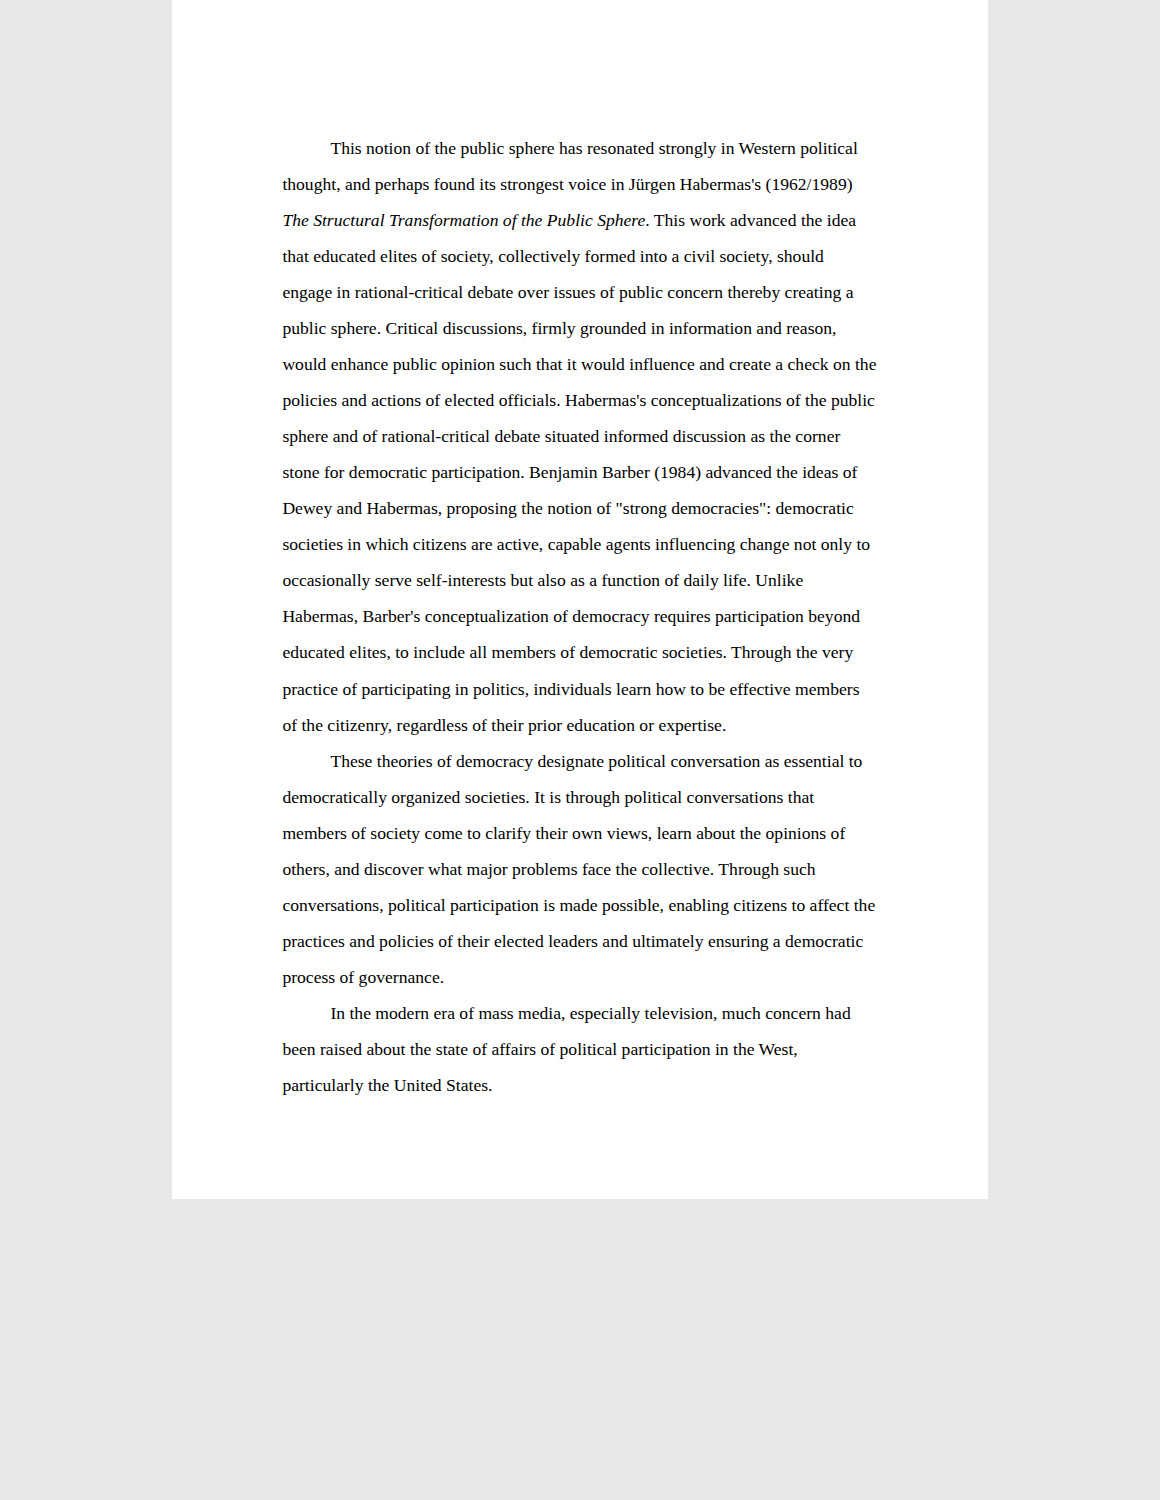This notion of the public sphere has resonated strongly in Western political thought, and perhaps found its strongest voice in Jürgen Habermas's (1962/1989) The Structural Transformation of the Public Sphere. This work advanced the idea that educated elites of society, collectively formed into a civil society, should engage in rational-critical debate over issues of public concern thereby creating a public sphere. Critical discussions, firmly grounded in information and reason, would enhance public opinion such that it would influence and create a check on the policies and actions of elected officials. Habermas's conceptualizations of the public sphere and of rational-critical debate situated informed discussion as the corner stone for democratic participation. Benjamin Barber (1984) advanced the ideas of Dewey and Habermas, proposing the notion of "strong democracies": democratic societies in which citizens are active, capable agents influencing change not only to occasionally serve self-interests but also as a function of daily life. Unlike Habermas, Barber's conceptualization of democracy requires participation beyond educated elites, to include all members of democratic societies. Through the very practice of participating in politics, individuals learn how to be effective members of the citizenry, regardless of their prior education or expertise.
These theories of democracy designate political conversation as essential to democratically organized societies. It is through political conversations that members of society come to clarify their own views, learn about the opinions of others, and discover what major problems face the collective. Through such conversations, political participation is made possible, enabling citizens to affect the practices and policies of their elected leaders and ultimately ensuring a democratic process of governance.
In the modern era of mass media, especially television, much concern had been raised about the state of affairs of political participation in the West, particularly the United States.